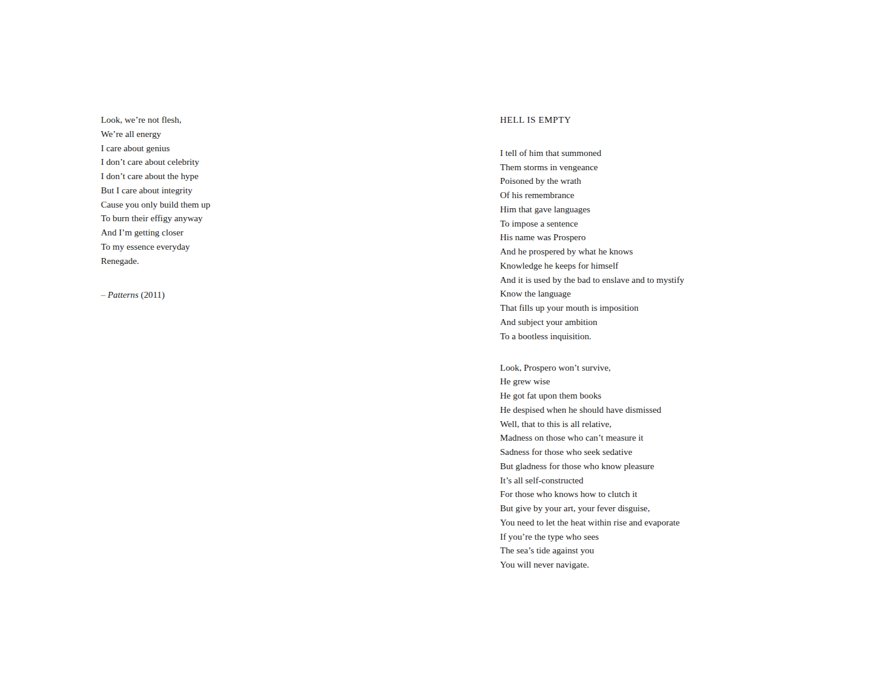Look, we’re not flesh,
We’re all energy
I care about genius
I don’t care about celebrity
I don’t care about the hype
But I care about integrity
Cause you only build them up
To burn their effigy anyway
And I’m getting closer
To my essence everyday
Renegade.
– Patterns (2011)
HELL IS EMPTY
I tell of him that summoned
Them storms in vengeance
Poisoned by the wrath
Of his remembrance
Him that gave languages
To impose a sentence
His name was Prospero
And he prospered by what he knows
Knowledge he keeps for himself
And it is used by the bad to enslave and to mystify
Know the language
That fills up your mouth is imposition
And subject your ambition
To a bootless inquisition.
Look, Prospero won’t survive,
He grew wise
He got fat upon them books
He despised when he should have dismissed
Well, that to this is all relative,
Madness on those who can’t measure it
Sadness for those who seek sedative
But gladness for those who know pleasure
It’s all self-constructed
For those who knows how to clutch it
But give by your art, your fever disguise,
You need to let the heat within rise and evaporate
If you’re the type who sees
The sea’s tide against you
You will never navigate.